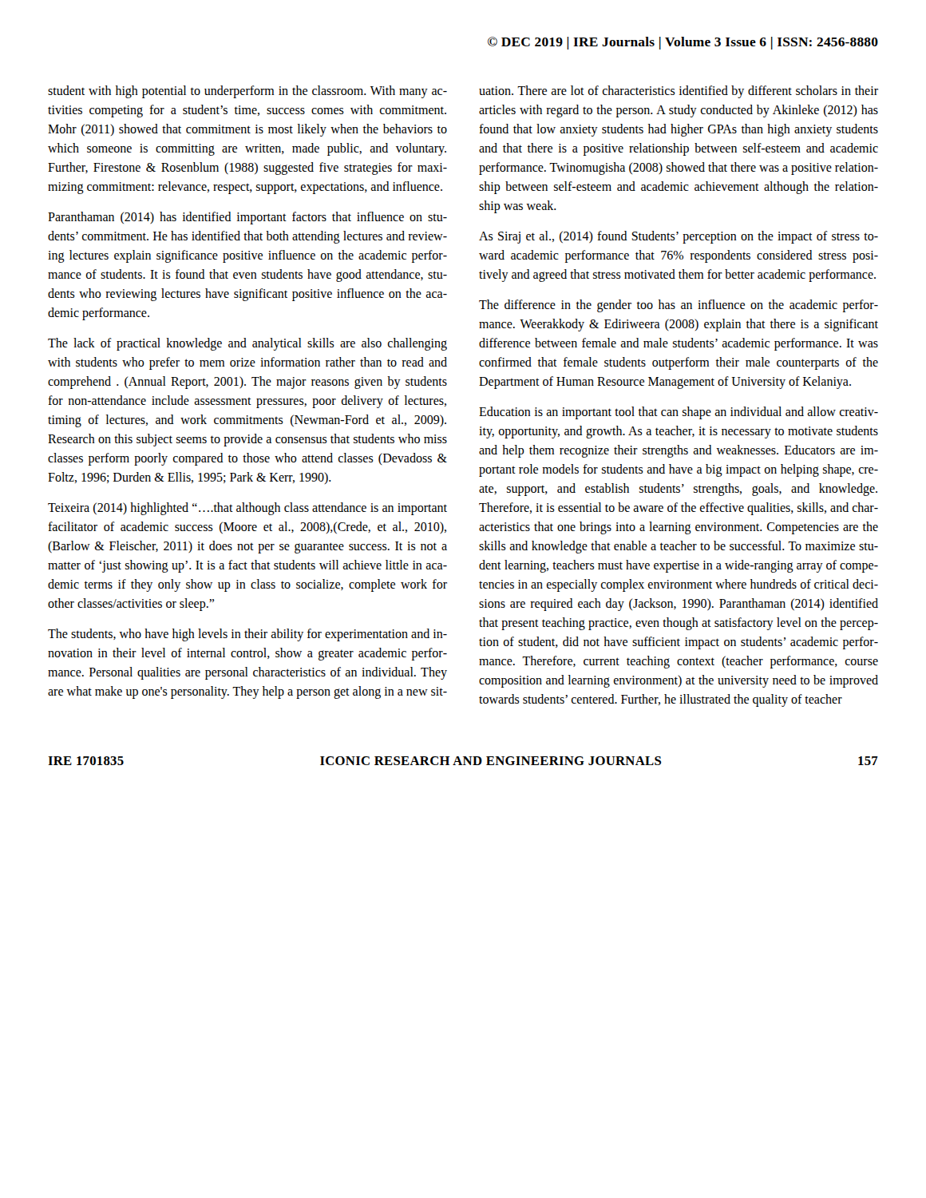© DEC 2019 | IRE Journals | Volume 3 Issue 6 | ISSN: 2456-8880
student with high potential to underperform in the classroom. With many activities competing for a student’s time, success comes with commitment. Mohr (2011) showed that commitment is most likely when the behaviors to which someone is committing are written, made public, and voluntary. Further, Firestone & Rosenblum (1988) suggested five strategies for maximizing commitment: relevance, respect, support, expectations, and influence.
Paranthaman (2014) has identified important factors that influence on students’ commitment. He has identified that both attending lectures and reviewing lectures explain significance positive influence on the academic performance of students. It is found that even students have good attendance, students who reviewing lectures have significant positive influence on the academic performance.
The lack of practical knowledge and analytical skills are also challenging with students who prefer to mem orize information rather than to read and comprehend . (Annual Report, 2001). The major reasons given by students for non-attendance include assessment pressures, poor delivery of lectures, timing of lectures, and work commitments (Newman-Ford et al., 2009). Research on this subject seems to provide a consensus that students who miss classes perform poorly compared to those who attend classes (Devadoss & Foltz, 1996; Durden & Ellis, 1995; Park & Kerr, 1990).
Teixeira (2014) highlighted “….that although class attendance is an important facilitator of academic success (Moore et al., 2008),(Crede, et al., 2010), (Barlow & Fleischer, 2011) it does not per se guarantee success. It is not a matter of ‘just showing up’. It is a fact that students will achieve little in academic terms if they only show up in class to socialize, complete work for other classes/activities or sleep.”
The students, who have high levels in their ability for experimentation and innovation in their level of internal control, show a greater academic performance. Personal qualities are personal characteristics of an individual. They are what make up one's personality. They help a person get along in a new situation. There are lot of characteristics identified by different scholars in their articles with regard to the person. A study conducted by Akinleke (2012) has found that low anxiety students had higher GPAs than high anxiety students and that there is a positive relationship between self-esteem and academic performance. Twinomugisha (2008) showed that there was a positive relationship between self-esteem and academic achievement although the relationship was weak.
As Siraj et al., (2014) found Students’ perception on the impact of stress toward academic performance that 76% respondents considered stress positively and agreed that stress motivated them for better academic performance.
The difference in the gender too has an influence on the academic performance. Weerakkody & Ediriweera (2008) explain that there is a significant difference between female and male students’ academic performance. It was confirmed that female students outperform their male counterparts of the Department of Human Resource Management of University of Kelaniya.
Education is an important tool that can shape an individual and allow creativity, opportunity, and growth. As a teacher, it is necessary to motivate students and help them recognize their strengths and weaknesses. Educators are important role models for students and have a big impact on helping shape, create, support, and establish students’ strengths, goals, and knowledge. Therefore, it is essential to be aware of the effective qualities, skills, and characteristics that one brings into a learning environment. Competencies are the skills and knowledge that enable a teacher to be successful. To maximize student learning, teachers must have expertise in a wide-ranging array of competencies in an especially complex environment where hundreds of critical decisions are required each day (Jackson, 1990). Paranthaman (2014) identified that present teaching practice, even though at satisfactory level on the perception of student, did not have sufficient impact on students’ academic performance. Therefore, current teaching context (teacher performance, course composition and learning environment) at the university need to be improved towards students’ centered. Further, he illustrated the quality of teacher
IRE 1701835 ICONIC RESEARCH AND ENGINEERING JOURNALS 157